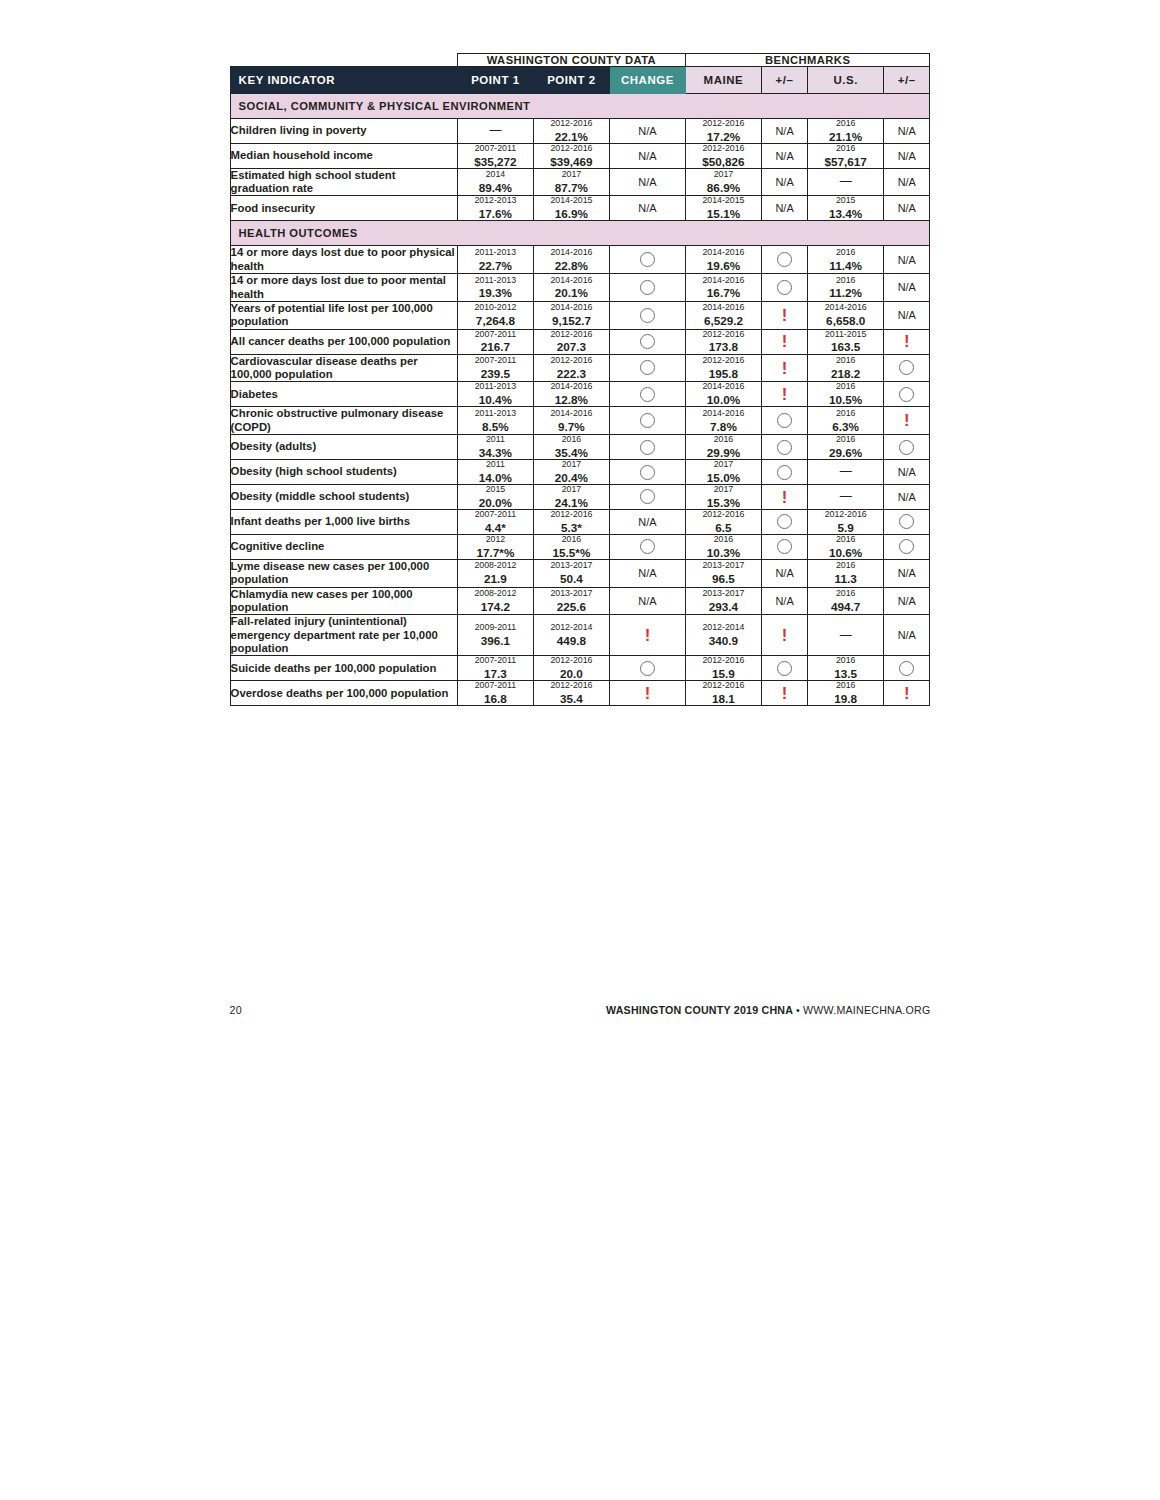| | WASHINGTON COUNTY DATA | BENCHMARKS |
| --- | --- | --- |
| KEY INDICATOR | POINT 1 | POINT 2 | CHANGE | MAINE | +/– | U.S. | +/– |
| SOCIAL, COMMUNITY & PHYSICAL ENVIRONMENT |
| Children living in poverty | — | 2012-2016 22.1% | N/A | 2012-2016 17.2% | N/A | 2016 21.1% | N/A |
| Median household income | 2007-2011 $35,272 | 2012-2016 $39,469 | N/A | 2012-2016 $50,826 | N/A | 2016 $57,617 | N/A |
| Estimated high school student graduation rate | 2014 89.4% | 2017 87.7% | N/A | 2017 86.9% | N/A | — | N/A |
| Food insecurity | 2012-2013 17.6% | 2014-2015 16.9% | N/A | 2014-2015 15.1% | N/A | 2015 13.4% | N/A |
| HEALTH OUTCOMES |
| 14 or more days lost due to poor physical health | 2011-2013 22.7% | 2014-2016 22.8% | | 2014-2016 19.6% | | 2016 11.4% | N/A |
| 14 or more days lost due to poor mental health | 2011-2013 19.3% | 2014-2016 20.1% | | 2014-2016 16.7% | | 2016 11.2% | N/A |
| Years of potential life lost per 100,000 population | 2010-2012 7,264.8 | 2014-2016 9,152.7 | | 2014-2016 6,529.2 | ! | 2014-2016 6,658.0 | N/A |
| All cancer deaths per 100,000 population | 2007-2011 216.7 | 2012-2016 207.3 | | 2012-2016 173.8 | ! | 2011-2015 163.5 | ! |
| Cardiovascular disease deaths per 100,000 population | 2007-2011 239.5 | 2012-2016 222.3 | | 2012-2016 195.8 | ! | 2016 218.2 | |
| Diabetes | 2011-2013 10.4% | 2014-2016 12.8% | | 2014-2016 10.0% | ! | 2016 10.5% | |
| Chronic obstructive pulmonary disease (COPD) | 2011-2013 8.5% | 2014-2016 9.7% | | 2014-2016 7.8% | | 2016 6.3% | ! |
| Obesity (adults) | 2011 34.3% | 2016 35.4% | | 2016 29.9% | | 2016 29.6% | |
| Obesity (high school students) | 2011 14.0% | 2017 20.4% | | 2017 15.0% | | — | N/A |
| Obesity (middle school students) | 2015 20.0% | 2017 24.1% | | 2017 15.3% | ! | — | N/A |
| Infant deaths per 1,000 live births | 2007-2011 4.4* | 2012-2016 5.3* | N/A | 2012-2016 6.5 | | 2012-2016 5.9 | |
| Cognitive decline | 2012 17.7*% | 2016 15.5*% | | 2016 10.3% | | 2016 10.6% | |
| Lyme disease new cases per 100,000 population | 2008-2012 21.9 | 2013-2017 50.4 | N/A | 2013-2017 96.5 | N/A | 2016 11.3 | N/A |
| Chlamydia new cases per 100,000 population | 2008-2012 174.2 | 2013-2017 225.6 | N/A | 2013-2017 293.4 | N/A | 2016 494.7 | N/A |
| Fall-related injury (unintentional) emergency department rate per 10,000 population | 2009-2011 396.1 | 2012-2014 449.8 | ! | 2012-2014 340.9 | ! | — | N/A |
| Suicide deaths per 100,000 population | 2007-2011 17.3 | 2012-2016 20.0 | | 2012-2016 15.9 | | 2016 13.5 | |
| Overdose deaths per 100,000 population | 2007-2011 16.8 | 2012-2016 35.4 | ! | 2012-2016 18.1 | ! | 2016 19.8 | ! |
20
WASHINGTON COUNTY 2019 CHNA • WWW.MAINECHNA.ORG